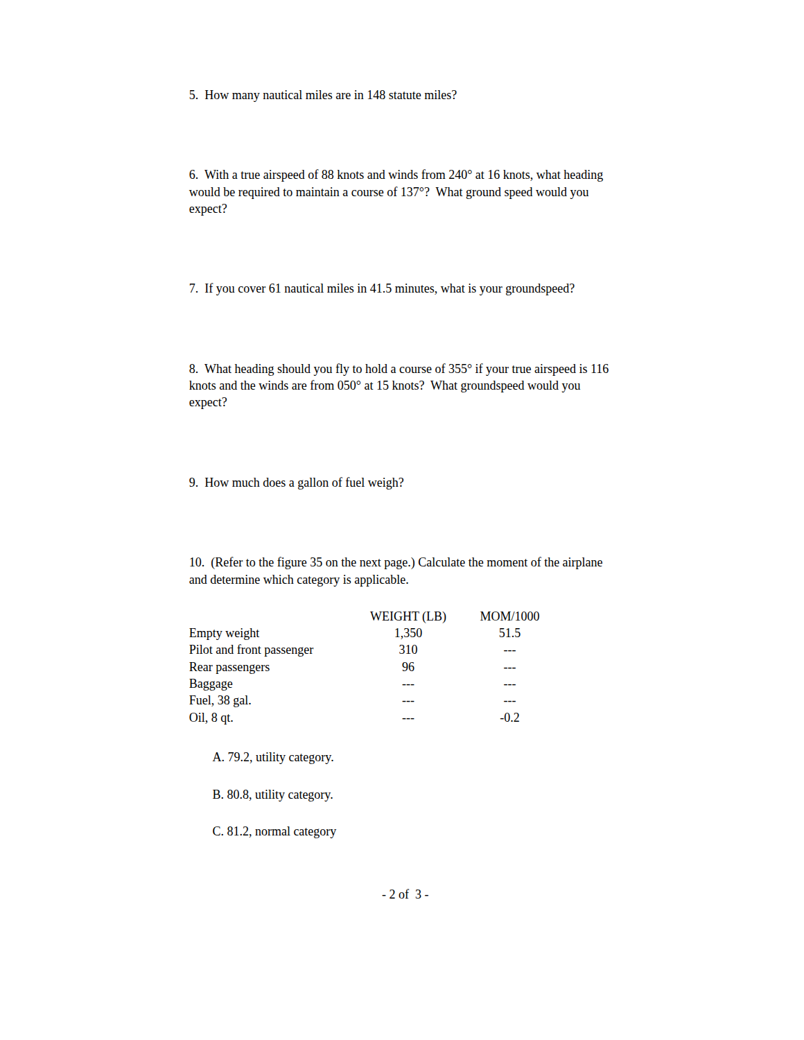5. How many nautical miles are in 148 statute miles?
6. With a true airspeed of 88 knots and winds from 240° at 16 knots, what heading would be required to maintain a course of 137°? What ground speed would you expect?
7. If you cover 61 nautical miles in 41.5 minutes, what is your groundspeed?
8. What heading should you fly to hold a course of 355° if your true airspeed is 116 knots and the winds are from 050° at 15 knots? What groundspeed would you expect?
9. How much does a gallon of fuel weigh?
10. (Refer to the figure 35 on the next page.) Calculate the moment of the airplane and determine which category is applicable.
| | WEIGHT (LB) | MOM/1000 |
| --- | --- | --- |
| Empty weight | 1,350 | 51.5 |
| Pilot and front passenger | 310 | --- |
| Rear passengers | 96 | --- |
| Baggage | --- | --- |
| Fuel, 38 gal. | --- | --- |
| Oil, 8 qt. | --- | -0.2 |
A. 79.2, utility category.
B. 80.8, utility category.
C. 81.2, normal category
- 2 of 3 -